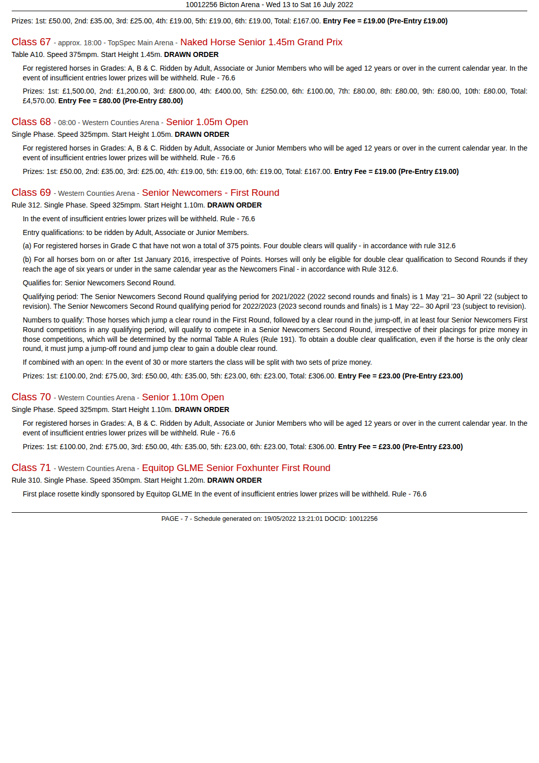10012256 Bicton Arena - Wed 13 to Sat 16 July 2022
Prizes: 1st: £50.00, 2nd: £35.00, 3rd: £25.00, 4th: £19.00, 5th: £19.00, 6th: £19.00, Total: £167.00. Entry Fee = £19.00 (Pre-Entry £19.00)
Class 67 - approx. 18:00 - TopSpec Main Arena - Naked Horse Senior 1.45m Grand Prix
Table A10. Speed 375mpm. Start Height 1.45m. DRAWN ORDER
For registered horses in Grades: A, B & C. Ridden by Adult, Associate or Junior Members who will be aged 12 years or over in the current calendar year. In the event of insufficient entries lower prizes will be withheld. Rule - 76.6
Prizes: 1st: £1,500.00, 2nd: £1,200.00, 3rd: £800.00, 4th: £400.00, 5th: £250.00, 6th: £100.00, 7th: £80.00, 8th: £80.00, 9th: £80.00, 10th: £80.00, Total: £4,570.00. Entry Fee = £80.00 (Pre-Entry £80.00)
Class 68 - 08:00 - Western Counties Arena - Senior 1.05m Open
Single Phase. Speed 325mpm. Start Height 1.05m. DRAWN ORDER
For registered horses in Grades: A, B & C. Ridden by Adult, Associate or Junior Members who will be aged 12 years or over in the current calendar year. In the event of insufficient entries lower prizes will be withheld. Rule - 76.6
Prizes: 1st: £50.00, 2nd: £35.00, 3rd: £25.00, 4th: £19.00, 5th: £19.00, 6th: £19.00, Total: £167.00. Entry Fee = £19.00 (Pre-Entry £19.00)
Class 69 - Western Counties Arena - Senior Newcomers - First Round
Rule 312. Single Phase. Speed 325mpm. Start Height 1.10m. DRAWN ORDER
In the event of insufficient entries lower prizes will be withheld. Rule - 76.6
Entry qualifications: to be ridden by Adult, Associate or Junior Members.
(a) For registered horses in Grade C that have not won a total of 375 points. Four double clears will qualify - in accordance with rule 312.6
(b) For all horses born on or after 1st January 2016, irrespective of Points. Horses will only be eligible for double clear qualification to Second Rounds if they reach the age of six years or under in the same calendar year as the Newcomers Final - in accordance with Rule 312.6.
Qualifies for: Senior Newcomers Second Round.
Qualifying period: The Senior Newcomers Second Round qualifying period for 2021/2022 (2022 second rounds and finals) is 1 May '21– 30 April '22 (subject to revision). The Senior Newcomers Second Round qualifying period for 2022/2023 (2023 second rounds and finals) is 1 May '22– 30 April '23 (subject to revision).
Numbers to qualify: Those horses which jump a clear round in the First Round, followed by a clear round in the jump-off, in at least four Senior Newcomers First Round competitions in any qualifying period, will qualify to compete in a Senior Newcomers Second Round, irrespective of their placings for prize money in those competitions, which will be determined by the normal Table A Rules (Rule 191). To obtain a double clear qualification, even if the horse is the only clear round, it must jump a jump-off round and jump clear to gain a double clear round.
If combined with an open: In the event of 30 or more starters the class will be split with two sets of prize money.
Prizes: 1st: £100.00, 2nd: £75.00, 3rd: £50.00, 4th: £35.00, 5th: £23.00, 6th: £23.00, Total: £306.00. Entry Fee = £23.00 (Pre-Entry £23.00)
Class 70 - Western Counties Arena - Senior 1.10m Open
Single Phase. Speed 325mpm. Start Height 1.10m. DRAWN ORDER
For registered horses in Grades: A, B & C. Ridden by Adult, Associate or Junior Members who will be aged 12 years or over in the current calendar year. In the event of insufficient entries lower prizes will be withheld. Rule - 76.6
Prizes: 1st: £100.00, 2nd: £75.00, 3rd: £50.00, 4th: £35.00, 5th: £23.00, 6th: £23.00, Total: £306.00. Entry Fee = £23.00 (Pre-Entry £23.00)
Class 71 - Western Counties Arena - Equitop GLME Senior Foxhunter First Round
Rule 310. Single Phase. Speed 350mpm. Start Height 1.20m. DRAWN ORDER
First place rosette kindly sponsored by Equitop GLME In the event of insufficient entries lower prizes will be withheld. Rule - 76.6
PAGE - 7 - Schedule generated on: 19/05/2022 13:21:01 DOCID: 10012256